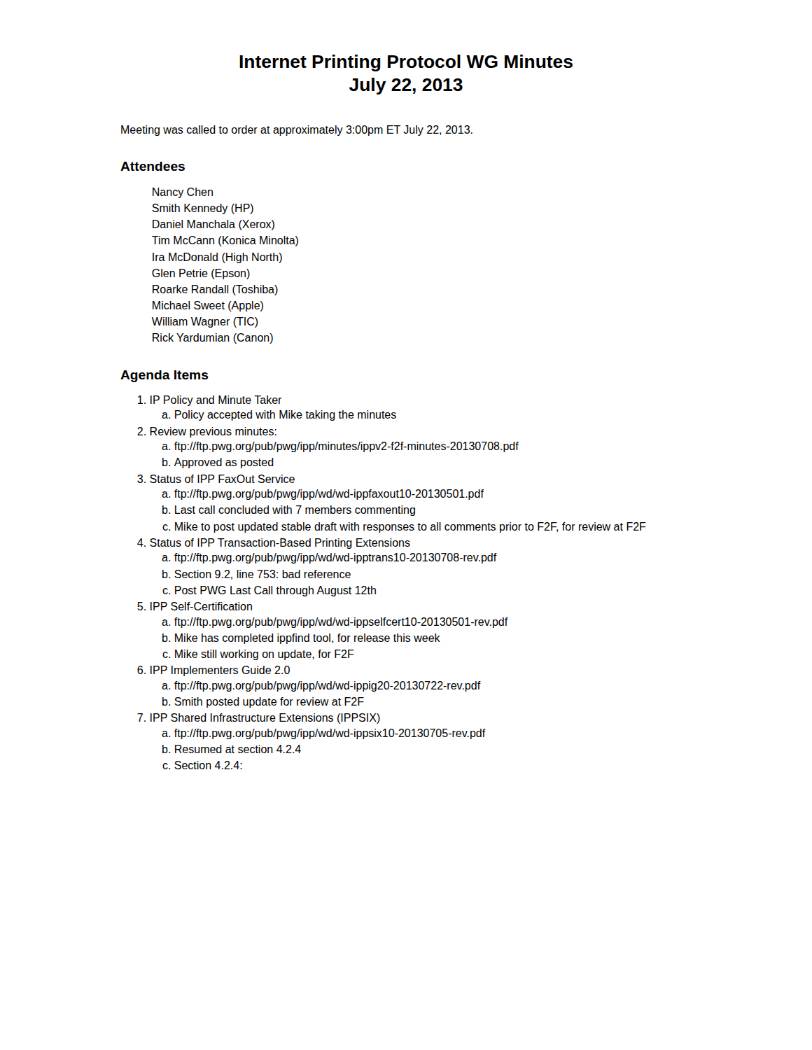Internet Printing Protocol WG Minutes
July 22, 2013
Meeting was called to order at approximately 3:00pm ET July 22, 2013.
Attendees
Nancy Chen
Smith Kennedy (HP)
Daniel Manchala (Xerox)
Tim McCann (Konica Minolta)
Ira McDonald (High North)
Glen Petrie (Epson)
Roarke Randall (Toshiba)
Michael Sweet (Apple)
William Wagner (TIC)
Rick Yardumian (Canon)
Agenda Items
IP Policy and Minute Taker
Policy accepted with Mike taking the minutes
Review previous minutes:
ftp://ftp.pwg.org/pub/pwg/ipp/minutes/ippv2-f2f-minutes-20130708.pdf
Approved as posted
Status of IPP FaxOut Service
ftp://ftp.pwg.org/pub/pwg/ipp/wd/wd-ippfaxout10-20130501.pdf
Last call concluded with 7 members commenting
Mike to post updated stable draft with responses to all comments prior to F2F, for review at F2F
Status of IPP Transaction-Based Printing Extensions
ftp://ftp.pwg.org/pub/pwg/ipp/wd/wd-ipptrans10-20130708-rev.pdf
Section 9.2, line 753: bad reference
Post PWG Last Call through August 12th
IPP Self-Certification
ftp://ftp.pwg.org/pub/pwg/ipp/wd/wd-ippselfcert10-20130501-rev.pdf
Mike has completed ippfind tool, for release this week
Mike still working on update, for F2F
IPP Implementers Guide 2.0
ftp://ftp.pwg.org/pub/pwg/ipp/wd/wd-ippig20-20130722-rev.pdf
Smith posted update for review at F2F
IPP Shared Infrastructure Extensions (IPPSIX)
ftp://ftp.pwg.org/pub/pwg/ipp/wd/wd-ippsix10-20130705-rev.pdf
Resumed at section 4.2.4
Section 4.2.4: